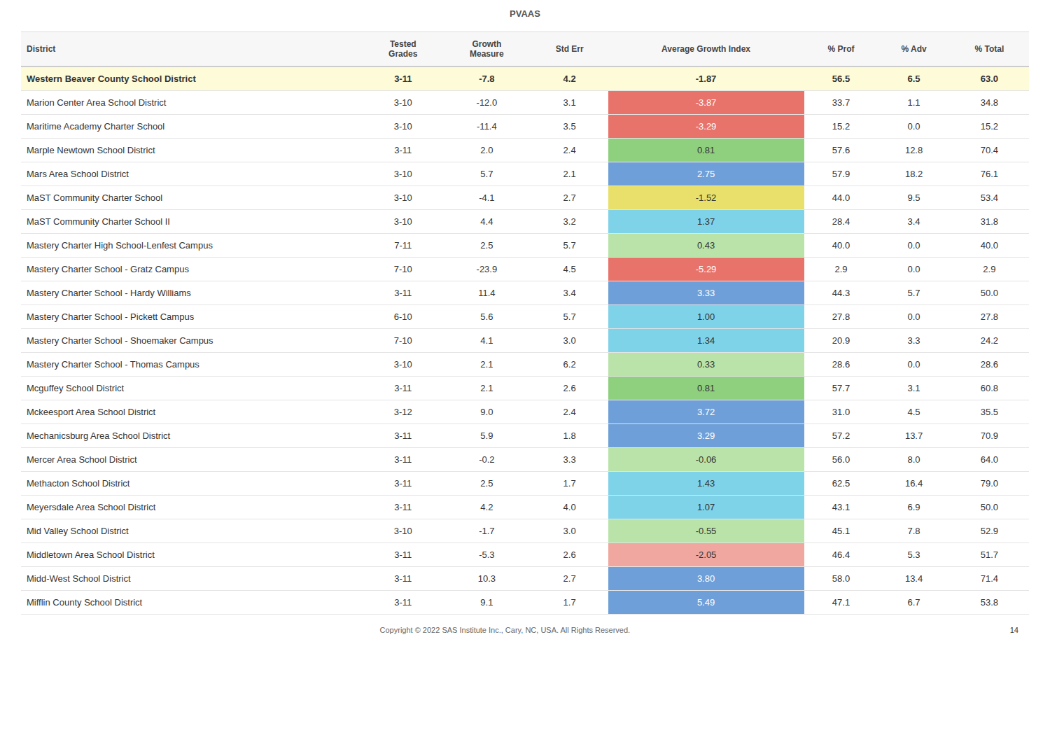PVAAS
| District | Tested Grades | Growth Measure | Std Err | Average Growth Index | % Prof | % Adv | % Total |
| --- | --- | --- | --- | --- | --- | --- | --- |
| Western Beaver County School District | 3-11 | -7.8 | 4.2 | -1.87 | 56.5 | 6.5 | 63.0 |
| Marion Center Area School District | 3-10 | -12.0 | 3.1 | -3.87 | 33.7 | 1.1 | 34.8 |
| Maritime Academy Charter School | 3-10 | -11.4 | 3.5 | -3.29 | 15.2 | 0.0 | 15.2 |
| Marple Newtown School District | 3-11 | 2.0 | 2.4 | 0.81 | 57.6 | 12.8 | 70.4 |
| Mars Area School District | 3-10 | 5.7 | 2.1 | 2.75 | 57.9 | 18.2 | 76.1 |
| MaST Community Charter School | 3-10 | -4.1 | 2.7 | -1.52 | 44.0 | 9.5 | 53.4 |
| MaST Community Charter School II | 3-10 | 4.4 | 3.2 | 1.37 | 28.4 | 3.4 | 31.8 |
| Mastery Charter High School-Lenfest Campus | 7-11 | 2.5 | 5.7 | 0.43 | 40.0 | 0.0 | 40.0 |
| Mastery Charter School - Gratz Campus | 7-10 | -23.9 | 4.5 | -5.29 | 2.9 | 0.0 | 2.9 |
| Mastery Charter School - Hardy Williams | 3-11 | 11.4 | 3.4 | 3.33 | 44.3 | 5.7 | 50.0 |
| Mastery Charter School - Pickett Campus | 6-10 | 5.6 | 5.7 | 1.00 | 27.8 | 0.0 | 27.8 |
| Mastery Charter School - Shoemaker Campus | 7-10 | 4.1 | 3.0 | 1.34 | 20.9 | 3.3 | 24.2 |
| Mastery Charter School - Thomas Campus | 3-10 | 2.1 | 6.2 | 0.33 | 28.6 | 0.0 | 28.6 |
| Mcguffey School District | 3-11 | 2.1 | 2.6 | 0.81 | 57.7 | 3.1 | 60.8 |
| Mckeesport Area School District | 3-12 | 9.0 | 2.4 | 3.72 | 31.0 | 4.5 | 35.5 |
| Mechanicsburg Area School District | 3-11 | 5.9 | 1.8 | 3.29 | 57.2 | 13.7 | 70.9 |
| Mercer Area School District | 3-11 | -0.2 | 3.3 | -0.06 | 56.0 | 8.0 | 64.0 |
| Methacton School District | 3-11 | 2.5 | 1.7 | 1.43 | 62.5 | 16.4 | 79.0 |
| Meyersdale Area School District | 3-11 | 4.2 | 4.0 | 1.07 | 43.1 | 6.9 | 50.0 |
| Mid Valley School District | 3-10 | -1.7 | 3.0 | -0.55 | 45.1 | 7.8 | 52.9 |
| Middletown Area School District | 3-11 | -5.3 | 2.6 | -2.05 | 46.4 | 5.3 | 51.7 |
| Midd-West School District | 3-11 | 10.3 | 2.7 | 3.80 | 58.0 | 13.4 | 71.4 |
| Mifflin County School District | 3-11 | 9.1 | 1.7 | 5.49 | 47.1 | 6.7 | 53.8 |
Copyright © 2022 SAS Institute Inc., Cary, NC, USA. All Rights Reserved. 14